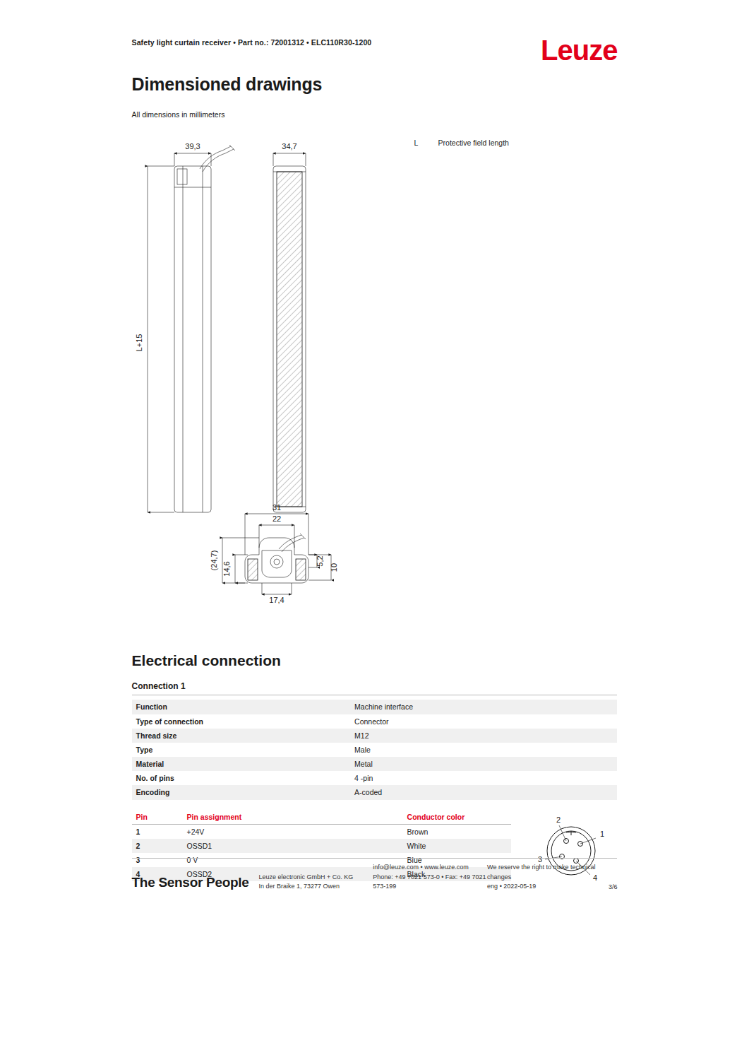Safety light curtain receiver • Part no.: 72001312 • ELC110R30-1200
Leuze
Dimensioned drawings
All dimensions in millimeters
LProtective field length
39,3 L+15 34,7 31 22 17,4 (24,7) 14,6 5,2 10
Electrical connection
Connection 1
| Function | Machine interface |
| Type of connection | Connector |
| Thread size | M12 |
| Type | Male |
| Material | Metal |
| No. of pins | 4 -pin |
| Encoding | A-coded |
| Pin | Pin assignment | Conductor color |
| --- | --- | --- |
| 1 | +24V | Brown |
| 2 | OSSD1 | White |
| 3 | 0 V | Blue |
| 4 | OSSD2 | Black |
1 2 3 4
The Sensor People
Leuze electronic GmbH + Co. KG
In der Braike 1, 73277 Owen
info@leuze.com • www.leuze.com
Phone: +49 7021 573-0 • Fax: +49 7021 573-199
We reserve the right to make technical changes
eng • 2022-05-19
3/6